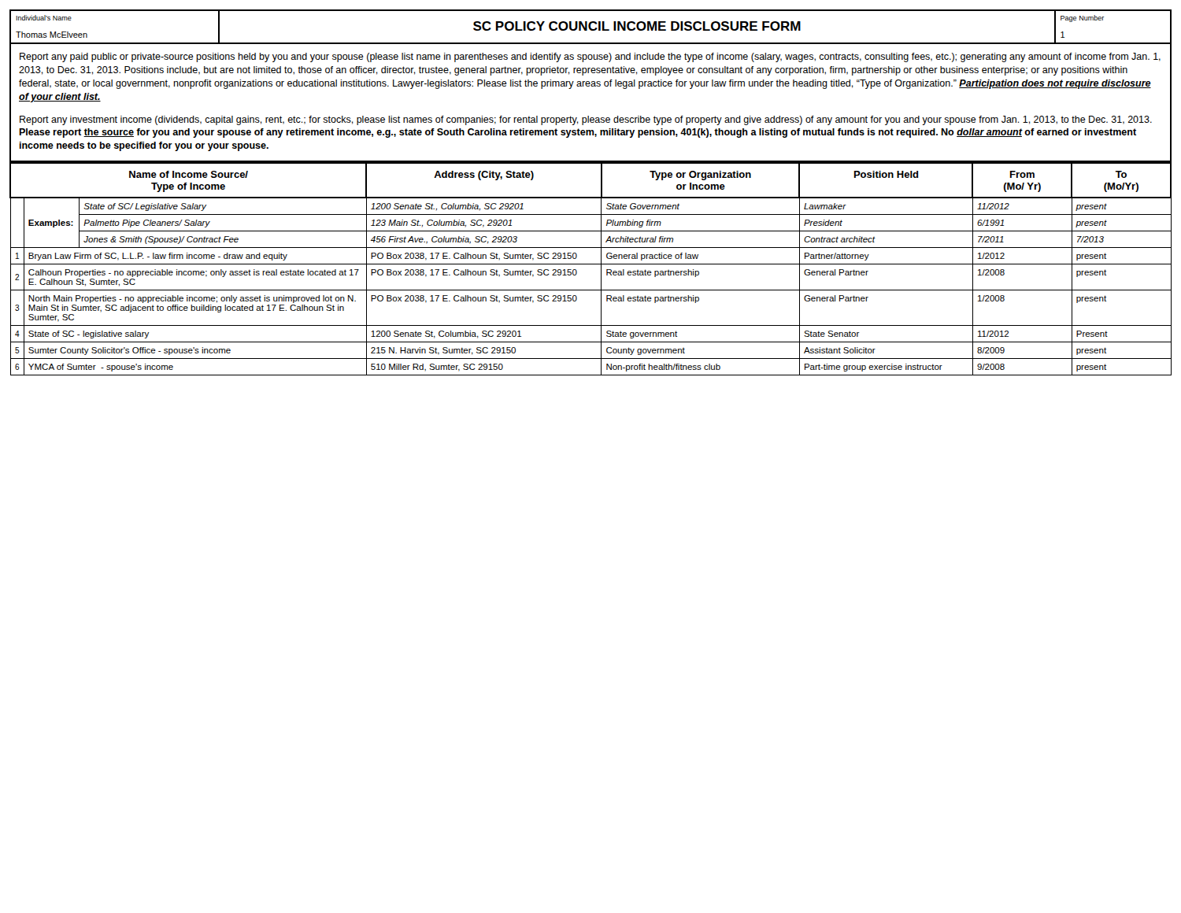| Individual’s Name Thomas McElveen | SC POLICY COUNCIL INCOME DISCLOSURE FORM | Page Number 1 |
Report any paid public or private-source positions held by you and your spouse (please list name in parentheses and identify as spouse) and include the type of income (salary, wages, contracts, consulting fees, etc.); generating any amount of income from Jan. 1, 2013, to Dec. 31, 2013. Positions include, but are not limited to, those of an officer, director, trustee, general partner, proprietor, representative, employee or consultant of any corporation, firm, partnership or other business enterprise; or any positions within federal, state, or local government, nonprofit organizations or educational institutions. Lawyer-legislators: Please list the primary areas of legal practice for your law firm under the heading titled, “Type of Organization.” Participation does not require disclosure of your client list.
Report any investment income (dividends, capital gains, rent, etc.; for stocks, please list names of companies; for rental property, please describe type of property and give address) of any amount for you and your spouse from Jan. 1, 2013, to the Dec. 31, 2013. Please report the source for you and your spouse of any retirement income, e.g., state of South Carolina retirement system, military pension, 401(k), though a listing of mutual funds is not required. No dollar amount of earned or investment income needs to be specified for you or your spouse.
| Name of Income Source/ Type of Income | Address (City, State) | Type or Organization or Income | Position Held | From (Mo/ Yr) | To (Mo/Yr) |
| --- | --- | --- | --- | --- | --- |
| | Examples: | State of SC/ Legislative Salary | 1200 Senate St., Columbia, SC 29201 | State Government | Lawmaker | 11/2012 | present |
| Palmetto Pipe Cleaners/ Salary | 123 Main St., Columbia, SC, 29201 | Plumbing firm | President | 6/1991 | present |
| Jones & Smith (Spouse)/ Contract Fee | 456 First Ave., Columbia, SC, 29203 | Architectural firm | Contract architect | 7/2011 | 7/2013 |
| 1 | Bryan Law Firm of SC, L.L.P. - law firm income - draw and equity | PO Box 2038, 17 E. Calhoun St, Sumter, SC 29150 | General practice of law | Partner/attorney | 1/2012 | present |
| 2 | Calhoun Properties - no appreciable income; only asset is real estate located at 17 E. Calhoun St, Sumter, SC | PO Box 2038, 17 E. Calhoun St, Sumter, SC 29150 | Real estate partnership | General Partner | 1/2008 | present |
| 3 | North Main Properties - no appreciable income; only asset is unimproved lot on N. Main St in Sumter, SC adjacent to office building located at 17 E. Calhoun St in Sumter, SC | PO Box 2038, 17 E. Calhoun St, Sumter, SC 29150 | Real estate partnership | General Partner | 1/2008 | present |
| 4 | State of SC - legislative salary | 1200 Senate St, Columbia, SC 29201 | State government | State Senator | 11/2012 | Present |
| 5 | Sumter County Solicitor's Office - spouse's income | 215 N. Harvin St, Sumter, SC 29150 | County government | Assistant Solicitor | 8/2009 | present |
| 6 | YMCA of Sumter - spouse's income | 510 Miller Rd, Sumter, SC 29150 | Non-profit health/fitness club | Part-time group exercise instructor | 9/2008 | present |